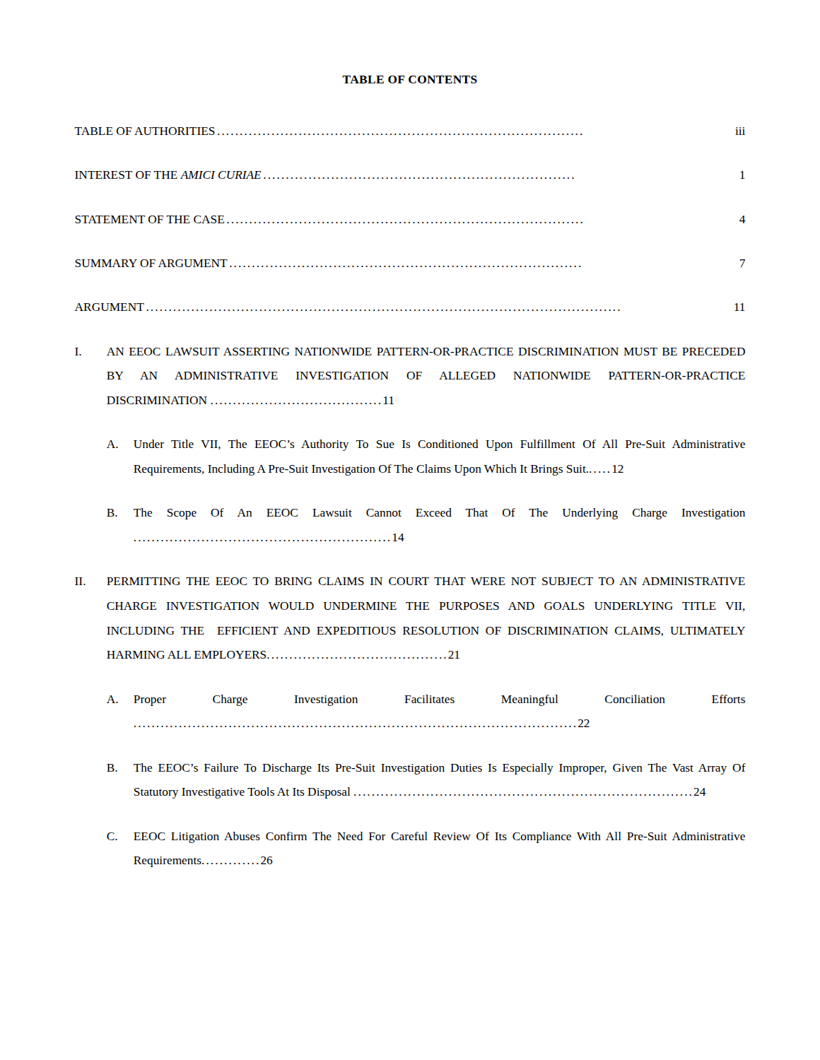TABLE OF CONTENTS
TABLE OF AUTHORITIES ................................................................................. iii
INTEREST OF THE AMICI CURIAE ..................................................................... 1
STATEMENT OF THE CASE ............................................................................... 4
SUMMARY OF ARGUMENT .............................................................................. 7
ARGUMENT ......................................................................................................... 11
I. AN EEOC LAWSUIT ASSERTING NATIONWIDE PATTERN-OR-PRACTICE DISCRIMINATION MUST BE PRECEDED BY AN ADMINISTRATIVE INVESTIGATION OF ALLEGED NATIONWIDE PATTERN-OR-PRACTICE DISCRIMINATION ...................................... 11
A. Under Title VII, The EEOC’s Authority To Sue Is Conditioned Upon Fulfillment Of All Pre-Suit Administrative Requirements, Including A Pre-Suit Investigation Of The Claims Upon Which It Brings Suit...... 12
B. The Scope Of An EEOC Lawsuit Cannot Exceed That Of The Underlying Charge Investigation ......................................................... 14
II. PERMITTING THE EEOC TO BRING CLAIMS IN COURT THAT WERE NOT SUBJECT TO AN ADMINISTRATIVE CHARGE INVESTIGATION WOULD UNDERMINE THE PURPOSES AND GOALS UNDERLYING TITLE VII, INCLUDING THE EFFICIENT AND EXPEDITIOUS RESOLUTION OF DISCRIMINATION CLAIMS, ULTIMATELY HARMING ALL EMPLOYERS........................................ 21
A. Proper Charge Investigation Facilitates Meaningful Conciliation Efforts .................................................................................................. 22
B. The EEOC’s Failure To Discharge Its Pre-Suit Investigation Duties Is Especially Improper, Given The Vast Array Of Statutory Investigative Tools At Its Disposal ........................................................................... 24
C. EEOC Litigation Abuses Confirm The Need For Careful Review Of Its Compliance With All Pre-Suit Administrative Requirements............. 26